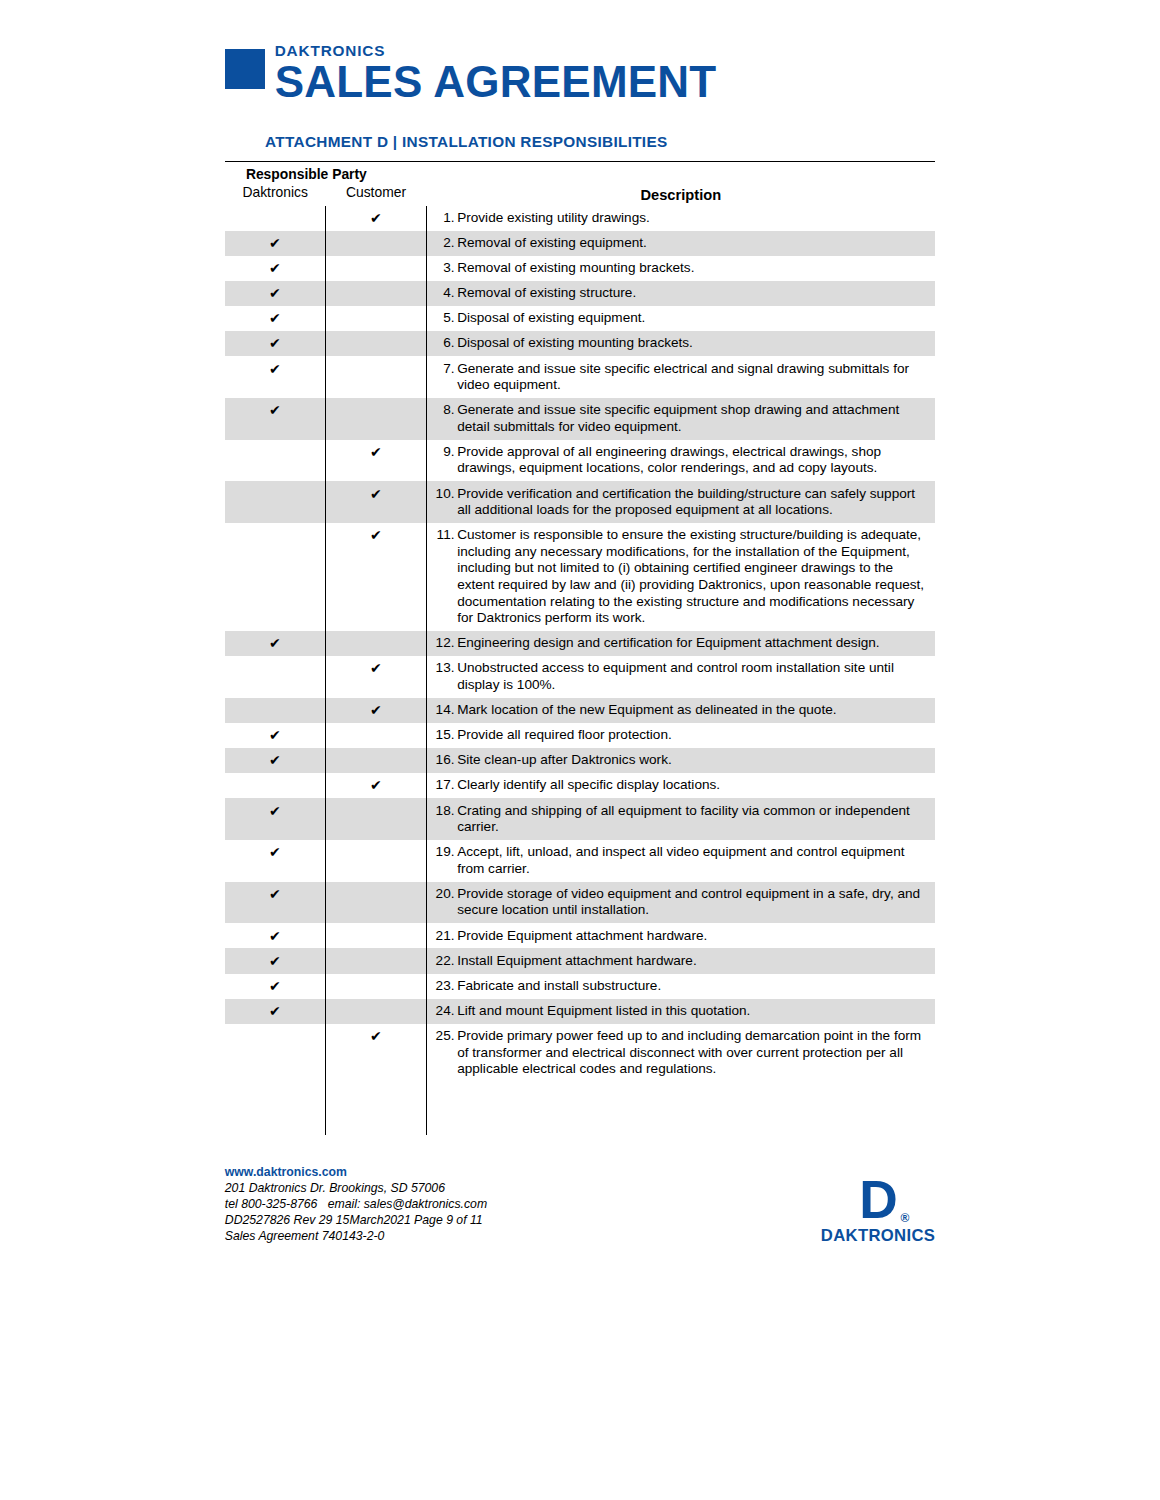DAKTRONICS
SALES AGREEMENT
ATTACHMENT D | INSTALLATION RESPONSIBILITIES
| Responsible Party | Description |
| --- | --- |
| Daktronics | Customer |
| | ✔ | 1. Provide existing utility drawings. |
| ✔ | | 2. Removal of existing equipment. |
| ✔ | | 3. Removal of existing mounting brackets. |
| ✔ | | 4. Removal of existing structure. |
| ✔ | | 5. Disposal of existing equipment. |
| ✔ | | 6. Disposal of existing mounting brackets. |
| ✔ | | 7. Generate and issue site specific electrical and signal drawing submittals for video equipment. |
| ✔ | | 8. Generate and issue site specific equipment shop drawing and attachment detail submittals for video equipment. |
| | ✔ | 9. Provide approval of all engineering drawings, electrical drawings, shop drawings, equipment locations, color renderings, and ad copy layouts. |
| | ✔ | 10. Provide verification and certification the building/structure can safely support all additional loads for the proposed equipment at all locations. |
| | ✔ | 11. Customer is responsible to ensure the existing structure/building is adequate, including any necessary modifications, for the installation of the Equipment, including but not limited to (i) obtaining certified engineer drawings to the extent required by law and (ii) providing Daktronics, upon reasonable request, documentation relating to the existing structure and modifications necessary for Daktronics perform its work. |
| ✔ | | 12. Engineering design and certification for Equipment attachment design. |
| | ✔ | 13. Unobstructed access to equipment and control room installation site until display is 100%. |
| | ✔ | 14. Mark location of the new Equipment as delineated in the quote. |
| ✔ | | 15. Provide all required floor protection. |
| ✔ | | 16. Site clean-up after Daktronics work. |
| | ✔ | 17. Clearly identify all specific display locations. |
| ✔ | | 18. Crating and shipping of all equipment to facility via common or independent carrier. |
| ✔ | | 19. Accept, lift, unload, and inspect all video equipment and control equipment from carrier. |
| ✔ | | 20. Provide storage of video equipment and control equipment in a safe, dry, and secure location until installation. |
| ✔ | | 21. Provide Equipment attachment hardware. |
| ✔ | | 22. Install Equipment attachment hardware. |
| ✔ | | 23. Fabricate and install substructure. |
| ✔ | | 24. Lift and mount Equipment listed in this quotation. |
| | ✔ | 25. Provide primary power feed up to and including demarcation point in the form of transformer and electrical disconnect with over current protection per all applicable electrical codes and regulations. |
www.daktronics.com
201 Daktronics Dr. Brookings, SD 57006
tel 800-325-8766 email: sales@daktronics.com
DD2527826 Rev 29 15March2021 Page 9 of 11
Sales Agreement 740143-2-0
D®
DAKTRONICS